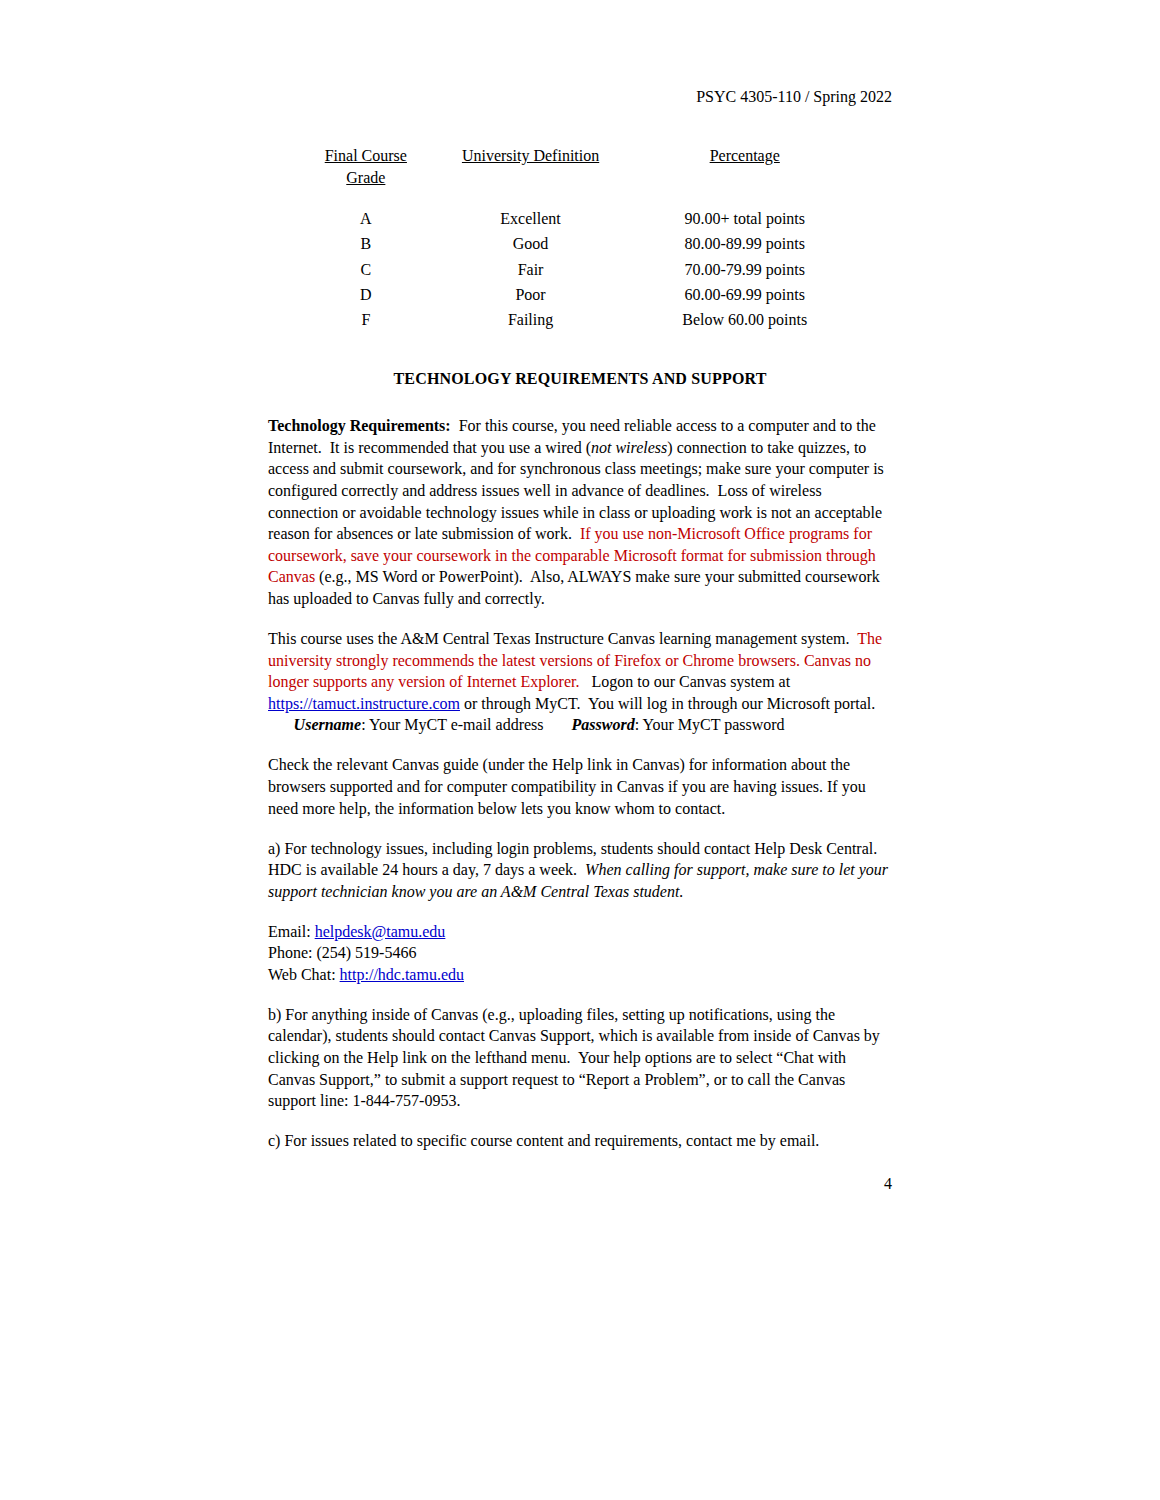PSYC 4305-110 / Spring 2022
| Final Course Grade | University Definition | Percentage |
| --- | --- | --- |
| A | Excellent | 90.00+ total points |
| B | Good | 80.00-89.99 points |
| C | Fair | 70.00-79.99 points |
| D | Poor | 60.00-69.99 points |
| F | Failing | Below 60.00 points |
TECHNOLOGY REQUIREMENTS AND SUPPORT
Technology Requirements: For this course, you need reliable access to a computer and to the Internet. It is recommended that you use a wired (not wireless) connection to take quizzes, to access and submit coursework, and for synchronous class meetings; make sure your computer is configured correctly and address issues well in advance of deadlines. Loss of wireless connection or avoidable technology issues while in class or uploading work is not an acceptable reason for absences or late submission of work. If you use non-Microsoft Office programs for coursework, save your coursework in the comparable Microsoft format for submission through Canvas (e.g., MS Word or PowerPoint). Also, ALWAYS make sure your submitted coursework has uploaded to Canvas fully and correctly.
This course uses the A&M Central Texas Instructure Canvas learning management system. The university strongly recommends the latest versions of Firefox or Chrome browsers. Canvas no longer supports any version of Internet Explorer. Logon to our Canvas system at https://tamuct.instructure.com or through MyCT. You will log in through our Microsoft portal.
Username: Your MyCT e-mail address Password: Your MyCT password
Check the relevant Canvas guide (under the Help link in Canvas) for information about the browsers supported and for computer compatibility in Canvas if you are having issues. If you need more help, the information below lets you know whom to contact.
a) For technology issues, including login problems, students should contact Help Desk Central. HDC is available 24 hours a day, 7 days a week. When calling for support, make sure to let your support technician know you are an A&M Central Texas student.
Email: helpdesk@tamu.edu
Phone: (254) 519-5466
Web Chat: http://hdc.tamu.edu
b) For anything inside of Canvas (e.g., uploading files, setting up notifications, using the calendar), students should contact Canvas Support, which is available from inside of Canvas by clicking on the Help link on the lefthand menu. Your help options are to select “Chat with Canvas Support,” to submit a support request to “Report a Problem”, or to call the Canvas support line: 1-844-757-0953.
c) For issues related to specific course content and requirements, contact me by email.
4